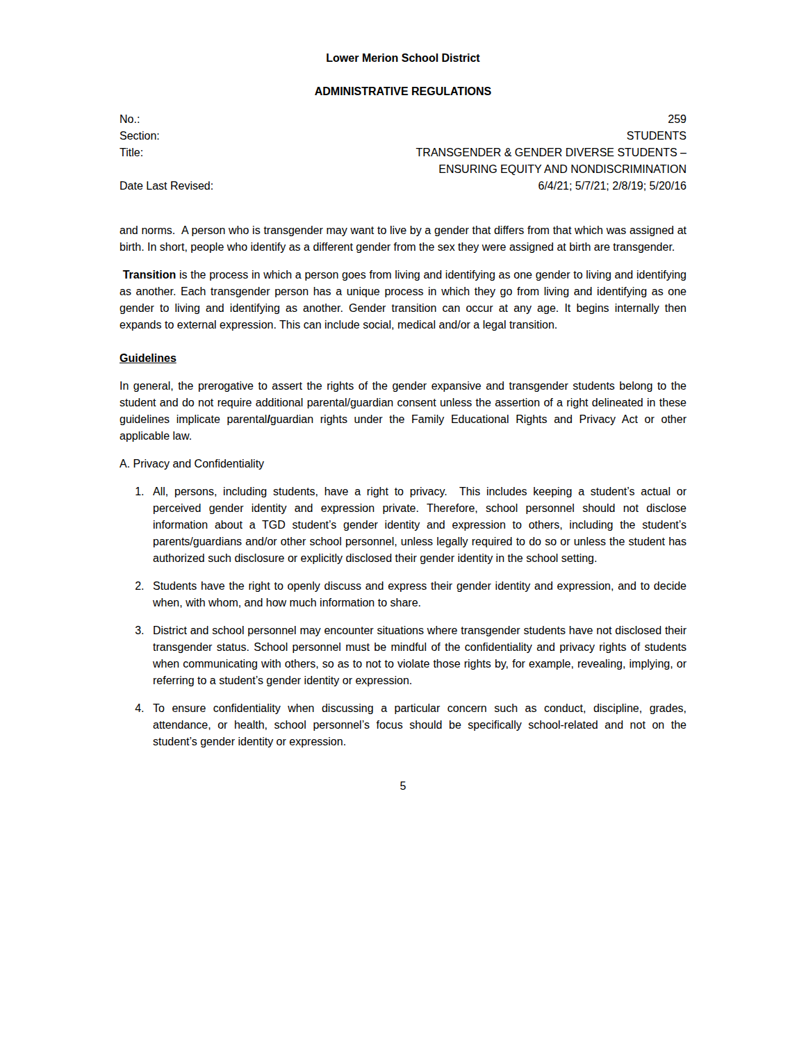Lower Merion School District
ADMINISTRATIVE REGULATIONS
| No.: | 259 |
| Section: | STUDENTS |
| Title: | TRANSGENDER & GENDER DIVERSE STUDENTS – |
| | ENSURING EQUITY AND NONDISCRIMINATION |
| Date Last Revised: | 6/4/21; 5/7/21; 2/8/19; 5/20/16 |
and norms. A person who is transgender may want to live by a gender that differs from that which was assigned at birth. In short, people who identify as a different gender from the sex they were assigned at birth are transgender.
Transition is the process in which a person goes from living and identifying as one gender to living and identifying as another. Each transgender person has a unique process in which they go from living and identifying as one gender to living and identifying as another. Gender transition can occur at any age. It begins internally then expands to external expression. This can include social, medical and/or a legal transition.
Guidelines
In general, the prerogative to assert the rights of the gender expansive and transgender students belong to the student and do not require additional parental/guardian consent unless the assertion of a right delineated in these guidelines implicate parental/guardian rights under the Family Educational Rights and Privacy Act or other applicable law.
A. Privacy and Confidentiality
All, persons, including students, have a right to privacy. This includes keeping a student’s actual or perceived gender identity and expression private. Therefore, school personnel should not disclose information about a TGD student’s gender identity and expression to others, including the student’s parents/guardians and/or other school personnel, unless legally required to do so or unless the student has authorized such disclosure or explicitly disclosed their gender identity in the school setting.
Students have the right to openly discuss and express their gender identity and expression, and to decide when, with whom, and how much information to share.
District and school personnel may encounter situations where transgender students have not disclosed their transgender status. School personnel must be mindful of the confidentiality and privacy rights of students when communicating with others, so as to not to violate those rights by, for example, revealing, implying, or referring to a student’s gender identity or expression.
To ensure confidentiality when discussing a particular concern such as conduct, discipline, grades, attendance, or health, school personnel’s focus should be specifically school-related and not on the student’s gender identity or expression.
5